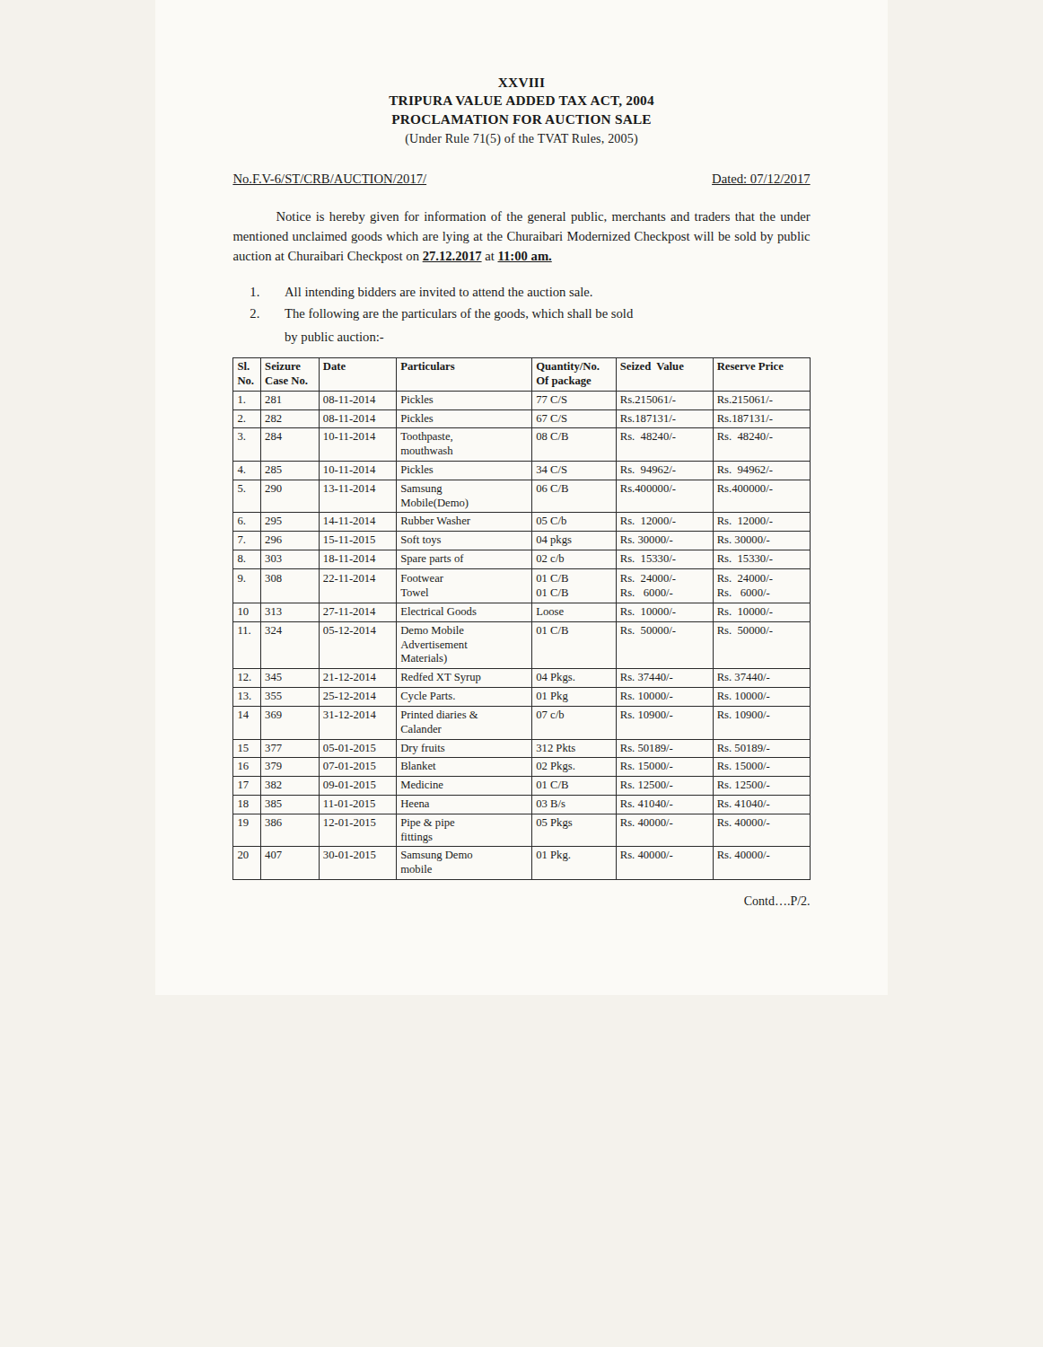XXVIII
TRIPURA VALUE ADDED TAX ACT, 2004
PROCLAMATION FOR AUCTION SALE
(Under Rule 71(5) of the TVAT Rules, 2005)
No.F.V-6/ST/CRB/AUCTION/2017/ Dated: 07/12/2017
Notice is hereby given for information of the general public, merchants and traders that the under mentioned unclaimed goods which are lying at the Churaibari Modernized Checkpost will be sold by public auction at Churaibari Checkpost on 27.12.2017 at 11:00 am.
All intending bidders are invited to attend the auction sale.
The following are the particulars of the goods, which shall be sold
by public auction:-
| Sl. No. | Seizure Case No. | Date | Particulars | Quantity/No. Of package | Seized Value | Reserve Price |
| --- | --- | --- | --- | --- | --- | --- |
| 1. | 281 | 08-11-2014 | Pickles | 77 C/S | Rs.215061/- | Rs.215061/- |
| 2. | 282 | 08-11-2014 | Pickles | 67 C/S | Rs.187131/- | Rs.187131/- |
| 3. | 284 | 10-11-2014 | Toothpaste, mouthwash | 08 C/B | Rs. 48240/- | Rs. 48240/- |
| 4. | 285 | 10-11-2014 | Pickles | 34 C/S | Rs. 94962/- | Rs. 94962/- |
| 5. | 290 | 13-11-2014 | Samsung Mobile(Demo) | 06 C/B | Rs.400000/- | Rs.400000/- |
| 6. | 295 | 14-11-2014 | Rubber Washer | 05 C/b | Rs. 12000/- | Rs. 12000/- |
| 7. | 296 | 15-11-2015 | Soft toys | 04 pkgs | Rs. 30000/- | Rs. 30000/- |
| 8. | 303 | 18-11-2014 | Spare parts of | 02 c/b | Rs. 15330/- | Rs. 15330/- |
| 9. | 308 | 22-11-2014 | Footwear Towel | 01 C/B 01 C/B | Rs. 24000/- Rs. 6000/- | Rs. 24000/- Rs. 6000/- |
| 10 | 313 | 27-11-2014 | Electrical Goods | Loose | Rs. 10000/- | Rs. 10000/- |
| 11. | 324 | 05-12-2014 | Demo Mobile Advertisement Materials) | 01 C/B | Rs. 50000/- | Rs. 50000/- |
| 12. | 345 | 21-12-2014 | Redfed XT Syrup | 04 Pkgs. | Rs. 37440/- | Rs. 37440/- |
| 13. | 355 | 25-12-2014 | Cycle Parts. | 01 Pkg | Rs. 10000/- | Rs. 10000/- |
| 14 | 369 | 31-12-2014 | Printed diaries & Calander | 07 c/b | Rs. 10900/- | Rs. 10900/- |
| 15 | 377 | 05-01-2015 | Dry fruits | 312 Pkts | Rs. 50189/- | Rs. 50189/- |
| 16 | 379 | 07-01-2015 | Blanket | 02 Pkgs. | Rs. 15000/- | Rs. 15000/- |
| 17 | 382 | 09-01-2015 | Medicine | 01 C/B | Rs. 12500/- | Rs. 12500/- |
| 18 | 385 | 11-01-2015 | Heena | 03 B/s | Rs. 41040/- | Rs. 41040/- |
| 19 | 386 | 12-01-2015 | Pipe & pipe fittings | 05 Pkgs | Rs. 40000/- | Rs. 40000/- |
| 20 | 407 | 30-01-2015 | Samsung Demo mobile | 01 Pkg. | Rs. 40000/- | Rs. 40000/- |
Contd….P/2.